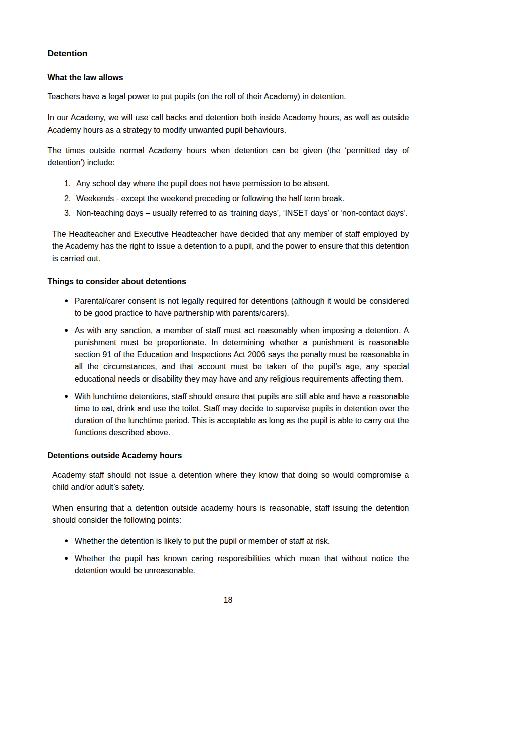Detention
What the law allows
Teachers have a legal power to put pupils (on the roll of their Academy) in detention.
In our Academy, we will use call backs and detention both inside Academy hours, as well as outside Academy hours as a strategy to modify unwanted pupil behaviours.
The times outside normal Academy hours when detention can be given (the ‘permitted day of detention’) include:
Any school day where the pupil does not have permission to be absent.
Weekends - except the weekend preceding or following the half term break.
Non-teaching days – usually referred to as ‘training days’, ‘INSET days’ or ‘non-contact days’.
The Headteacher and Executive Headteacher have decided that any member of staff employed by the Academy has the right to issue a detention to a pupil, and the power to ensure that this detention is carried out.
Things to consider about detentions
Parental/carer consent is not legally required for detentions (although it would be considered to be good practice to have partnership with parents/carers).
As with any sanction, a member of staff must act reasonably when imposing a detention. A punishment must be proportionate. In determining whether a punishment is reasonable section 91 of the Education and Inspections Act 2006 says the penalty must be reasonable in all the circumstances, and that account must be taken of the pupil’s age, any special educational needs or disability they may have and any religious requirements affecting them.
With lunchtime detentions, staff should ensure that pupils are still able and have a reasonable time to eat, drink and use the toilet. Staff may decide to supervise pupils in detention over the duration of the lunchtime period. This is acceptable as long as the pupil is able to carry out the functions described above.
Detentions outside Academy hours
Academy staff should not issue a detention where they know that doing so would compromise a child and/or adult’s safety.
When ensuring that a detention outside academy hours is reasonable, staff issuing the detention should consider the following points:
Whether the detention is likely to put the pupil or member of staff at risk.
Whether the pupil has known caring responsibilities which mean that without notice the detention would be unreasonable.
18